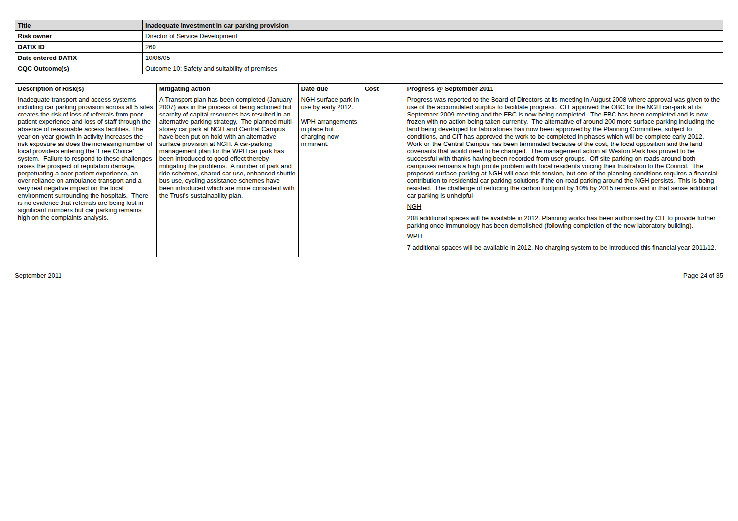| Title | Inadequate investment in car parking provision |
| Risk owner | Director of Service Development |
| DATIX ID | 260 |
| Date entered DATIX | 10/06/05 |
| CQC Outcome(s) | Outcome 10: Safety and suitability of premises |
| Description of Risk(s) | Mitigating action | Date due | Cost | Progress @ September 2011 |
| --- | --- | --- | --- | --- |
| Inadequate transport and access systems including car parking provision across all 5 sites creates the risk of loss of referrals from poor patient experience and loss of staff through the absence of reasonable access facilities. The year-on-year growth in activity increases the risk exposure as does the increasing number of local providers entering the ‘Free Choice’ system. Failure to respond to these challenges raises the prospect of reputation damage, perpetuating a poor patient experience, an over-reliance on ambulance transport and a very real negative impact on the local environment surrounding the hospitals. There is no evidence that referrals are being lost in significant numbers but car parking remains high on the complaints analysis. | A Transport plan has been completed (January 2007) was in the process of being actioned but scarcity of capital resources has resulted in an alternative parking strategy. The planned multi-storey car park at NGH and Central Campus have been put on hold with an alternative surface provision at NGH. A car-parking management plan for the WPH car park has been introduced to good effect thereby mitigating the problems. A number of park and ride schemes, shared car use, enhanced shuttle bus use, cycling assistance schemes have been introduced which are more consistent with the Trust’s sustainability plan. | NGH surface park in use by early 2012. WPH arrangements in place but charging now imminent. | | Progress was reported to the Board of Directors at its meeting in August 2008 where approval was given to the use of the accumulated surplus to facilitate progress. CIT approved the OBC for the NGH car-park at its September 2009 meeting and the FBC is now being completed. The FBC has been completed and is now frozen with no action being taken currently. The alternative of around 200 more surface parking including the land being developed for laboratories has now been approved by the Planning Committee, subject to conditions, and CIT has approved the work to be completed in phases which will be complete early 2012. Work on the Central Campus has been terminated because of the cost, the local opposition and the land covenants that would need to be changed. The management action at Weston Park has proved to be successful with thanks having been recorded from user groups. Off site parking on roads around both campuses remains a high profile problem with local residents voicing their frustration to the Council. The proposed surface parking at NGH will ease this tension, but one of the planning conditions requires a financial contribution to residential car parking solutions if the on-road parking around the NGH persists. This is being resisted. The challenge of reducing the carbon footprint by 10% by 2015 remains and in that sense additional car parking is unhelpful NGH 208 additional spaces will be available in 2012. Planning works has been authorised by CIT to provide further parking once immunology has been demolished (following completion of the new laboratory building). WPH 7 additional spaces will be available in 2012. No charging system to be introduced this financial year 2011/12. |
September 2011 Page 24 of 35